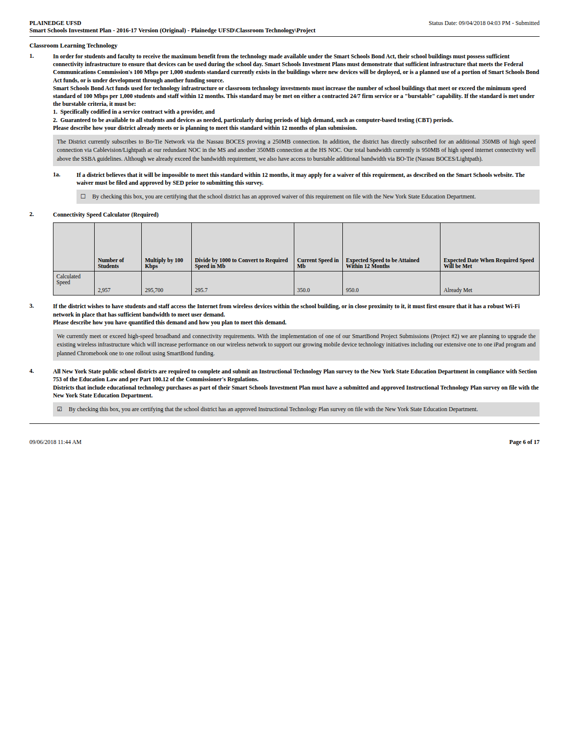PLAINEDGE UFSD
Status Date: 09/04/2018 04:03 PM - Submitted
Smart Schools Investment Plan - 2016-17 Version (Original) - Plainedge UFSD\Classroom Technology\Project
Classroom Learning Technology
1.
In order for students and faculty to receive the maximum benefit from the technology made available under the Smart Schools Bond Act, their school buildings must possess sufficient connectivity infrastructure to ensure that devices can be used during the school day. Smart Schools Investment Plans must demonstrate that sufficient infrastructure that meets the Federal Communications Commission's 100 Mbps per 1,000 students standard currently exists in the buildings where new devices will be deployed, or is a planned use of a portion of Smart Schools Bond Act funds, or is under development through another funding source.
Smart Schools Bond Act funds used for technology infrastructure or classroom technology investments must increase the number of school buildings that meet or exceed the minimum speed standard of 100 Mbps per 1,000 students and staff within 12 months. This standard may be met on either a contracted 24/7 firm service or a "burstable" capability. If the standard is met under the burstable criteria, it must be:
1. Specifically codified in a service contract with a provider, and
2. Guaranteed to be available to all students and devices as needed, particularly during periods of high demand, such as computer-based testing (CBT) periods.
Please describe how your district already meets or is planning to meet this standard within 12 months of plan submission.
The District currently subscribes to Bo-Tie Network via the Nassau BOCES proving a 250MB connection. In addition, the district has directly subscribed for an additional 350MB of high speed connection via Cablevision/Lightpath at our redundant NOC in the MS and another 350MB connection at the HS NOC. Our total bandwidth currently is 950MB of high speed internet connectivity well above the SSBA guidelines. Although we already exceed the bandwidth requirement, we also have access to burstable additional bandwidth via BO-Tie (Nassau BOCES/Lightpath).
1a.
If a district believes that it will be impossible to meet this standard within 12 months, it may apply for a waiver of this requirement, as described on the Smart Schools website. The waiver must be filed and approved by SED prior to submitting this survey.
☐
By checking this box, you are certifying that the school district has an approved waiver of this requirement on file with the New York State Education Department.
2.
Connectivity Speed Calculator (Required)
| | Number of Students | Multiply by 100 Kbps | Divide by 1000 to Convert to Required Speed in Mb | Current Speed in Mb | Expected Speed to be Attained Within 12 Months | Expected Date When Required Speed Will be Met |
| --- | --- | --- | --- | --- | --- | --- |
| Calculated Speed | 2,957 | 295,700 | 295.7 | 350.0 | 950.0 | Already Met |
3.
If the district wishes to have students and staff access the Internet from wireless devices within the school building, or in close proximity to it, it must first ensure that it has a robust Wi-Fi network in place that has sufficient bandwidth to meet user demand.
Please describe how you have quantified this demand and how you plan to meet this demand.
We currently meet or exceed high-speed broadband and connectivity requirements. With the implementation of one of our SmartBond Project Submissions (Project #2) we are planning to upgrade the existing wireless infrastructure which will increase performance on our wireless network to support our growing mobile device technology initiatives including our extensive one to one iPad program and planned Chromebook one to one rollout using SmartBond funding.
4.
All New York State public school districts are required to complete and submit an Instructional Technology Plan survey to the New York State Education Department in compliance with Section 753 of the Education Law and per Part 100.12 of the Commissioner's Regulations.
Districts that include educational technology purchases as part of their Smart Schools Investment Plan must have a submitted and approved Instructional Technology Plan survey on file with the New York State Education Department.
☑
By checking this box, you are certifying that the school district has an approved Instructional Technology Plan survey on file with the New York State Education Department.
09/06/2018 11:44 AM
Page 6 of 17